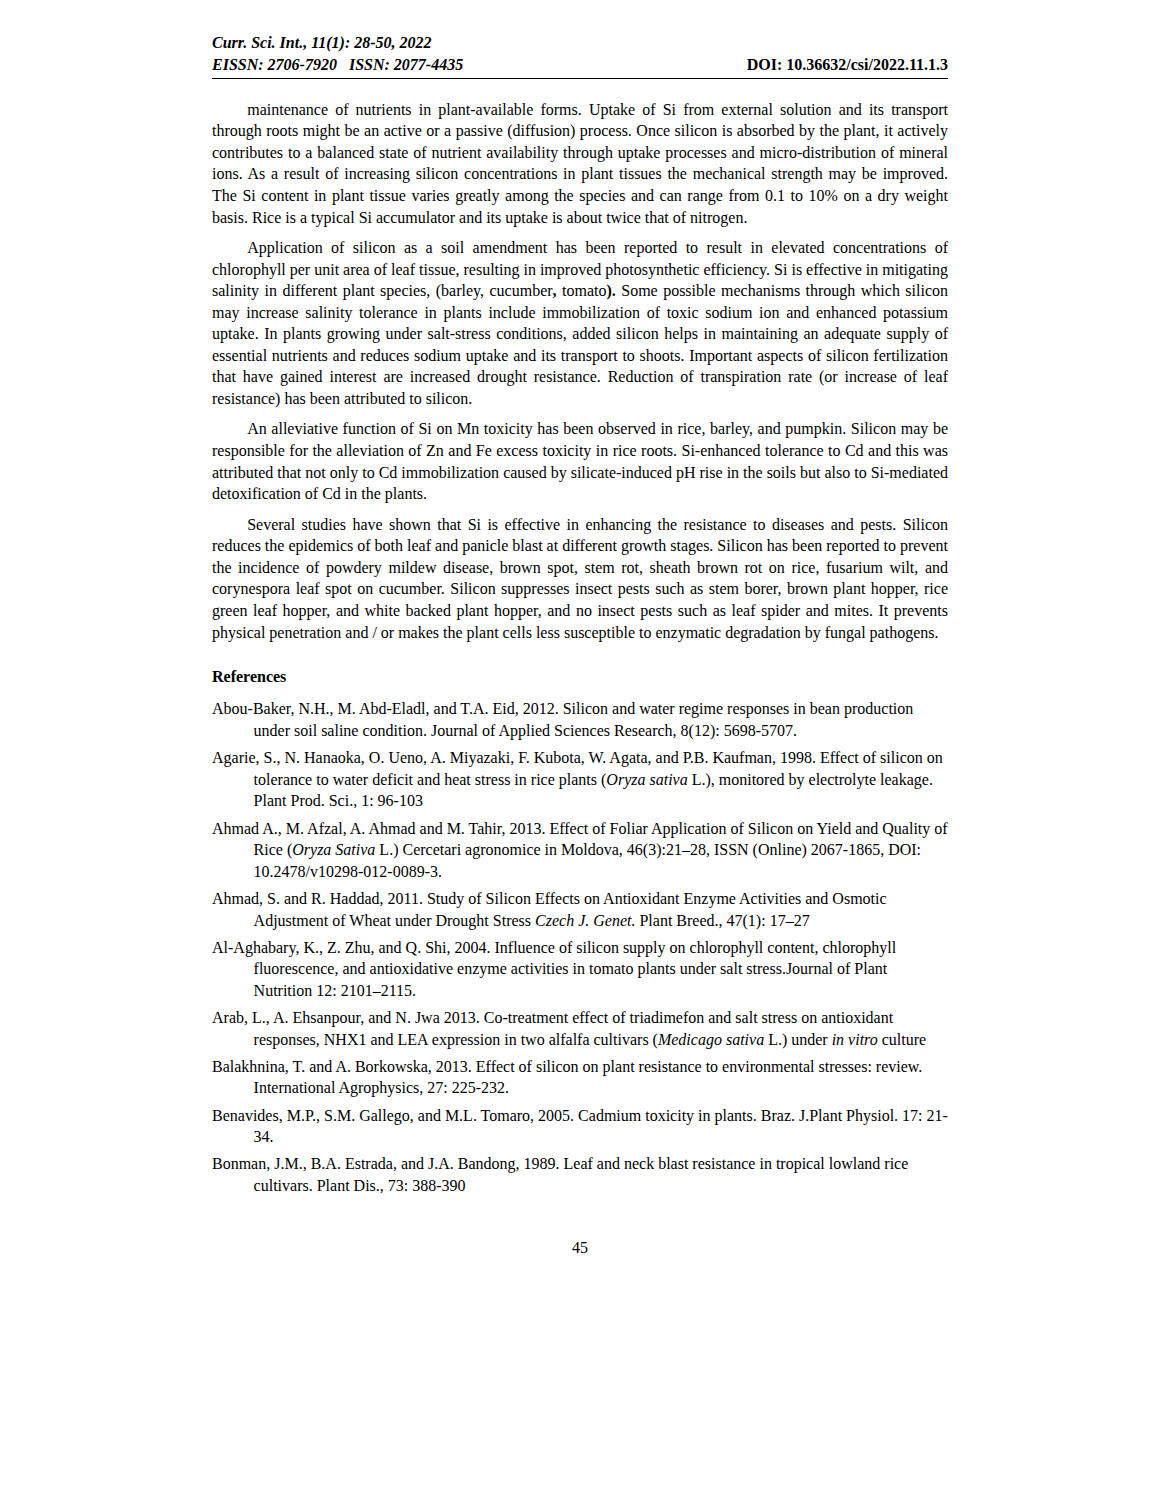Curr. Sci. Int., 11(1): 28-50, 2022
EISSN: 2706-7920 ISSN: 2077-4435 DOI: 10.36632/csi/2022.11.1.3
maintenance of nutrients in plant-available forms. Uptake of Si from external solution and its transport through roots might be an active or a passive (diffusion) process. Once silicon is absorbed by the plant, it actively contributes to a balanced state of nutrient availability through uptake processes and micro-distribution of mineral ions. As a result of increasing silicon concentrations in plant tissues the mechanical strength may be improved. The Si content in plant tissue varies greatly among the species and can range from 0.1 to 10% on a dry weight basis. Rice is a typical Si accumulator and its uptake is about twice that of nitrogen.
Application of silicon as a soil amendment has been reported to result in elevated concentrations of chlorophyll per unit area of leaf tissue, resulting in improved photosynthetic efficiency. Si is effective in mitigating salinity in different plant species, (barley, cucumber, tomato). Some possible mechanisms through which silicon may increase salinity tolerance in plants include immobilization of toxic sodium ion and enhanced potassium uptake. In plants growing under salt-stress conditions, added silicon helps in maintaining an adequate supply of essential nutrients and reduces sodium uptake and its transport to shoots. Important aspects of silicon fertilization that have gained interest are increased drought resistance. Reduction of transpiration rate (or increase of leaf resistance) has been attributed to silicon.
An alleviative function of Si on Mn toxicity has been observed in rice, barley, and pumpkin. Silicon may be responsible for the alleviation of Zn and Fe excess toxicity in rice roots. Si-enhanced tolerance to Cd and this was attributed that not only to Cd immobilization caused by silicate-induced pH rise in the soils but also to Si-mediated detoxification of Cd in the plants.
Several studies have shown that Si is effective in enhancing the resistance to diseases and pests. Silicon reduces the epidemics of both leaf and panicle blast at different growth stages. Silicon has been reported to prevent the incidence of powdery mildew disease, brown spot, stem rot, sheath brown rot on rice, fusarium wilt, and corynespora leaf spot on cucumber. Silicon suppresses insect pests such as stem borer, brown plant hopper, rice green leaf hopper, and white backed plant hopper, and no insect pests such as leaf spider and mites. It prevents physical penetration and / or makes the plant cells less susceptible to enzymatic degradation by fungal pathogens.
References
Abou-Baker, N.H., M. Abd-Eladl, and T.A. Eid, 2012. Silicon and water regime responses in bean production under soil saline condition. Journal of Applied Sciences Research, 8(12): 5698-5707.
Agarie, S., N. Hanaoka, O. Ueno, A. Miyazaki, F. Kubota, W. Agata, and P.B. Kaufman, 1998. Effect of silicon on tolerance to water deficit and heat stress in rice plants (Oryza sativa L.), monitored by electrolyte leakage. Plant Prod. Sci., 1: 96-103
Ahmad A., M. Afzal, A. Ahmad and M. Tahir, 2013. Effect of Foliar Application of Silicon on Yield and Quality of Rice (Oryza Sativa L.) Cercetari agronomice in Moldova, 46(3):21–28, ISSN (Online) 2067-1865, DOI: 10.2478/v10298-012-0089-3.
Ahmad, S. and R. Haddad, 2011. Study of Silicon Effects on Antioxidant Enzyme Activities and Osmotic Adjustment of Wheat under Drought Stress Czech J. Genet. Plant Breed., 47(1): 17–27
Al-Aghabary, K., Z. Zhu, and Q. Shi, 2004. Influence of silicon supply on chlorophyll content, chlorophyll fluorescence, and antioxidative enzyme activities in tomato plants under salt stress.Journal of Plant Nutrition 12: 2101–2115.
Arab, L., A. Ehsanpour, and N. Jwa 2013. Co-treatment effect of triadimefon and salt stress on antioxidant responses, NHX1 and LEA expression in two alfalfa cultivars (Medicago sativa L.) under in vitro culture
Balakhnina, T. and A. Borkowska, 2013. Effect of silicon on plant resistance to environmental stresses: review. International Agrophysics, 27: 225-232.
Benavides, M.P., S.M. Gallego, and M.L. Tomaro, 2005. Cadmium toxicity in plants. Braz. J.Plant Physiol. 17: 21-34.
Bonman, J.M., B.A. Estrada, and J.A. Bandong, 1989. Leaf and neck blast resistance in tropical lowland rice cultivars. Plant Dis., 73: 388-390
45